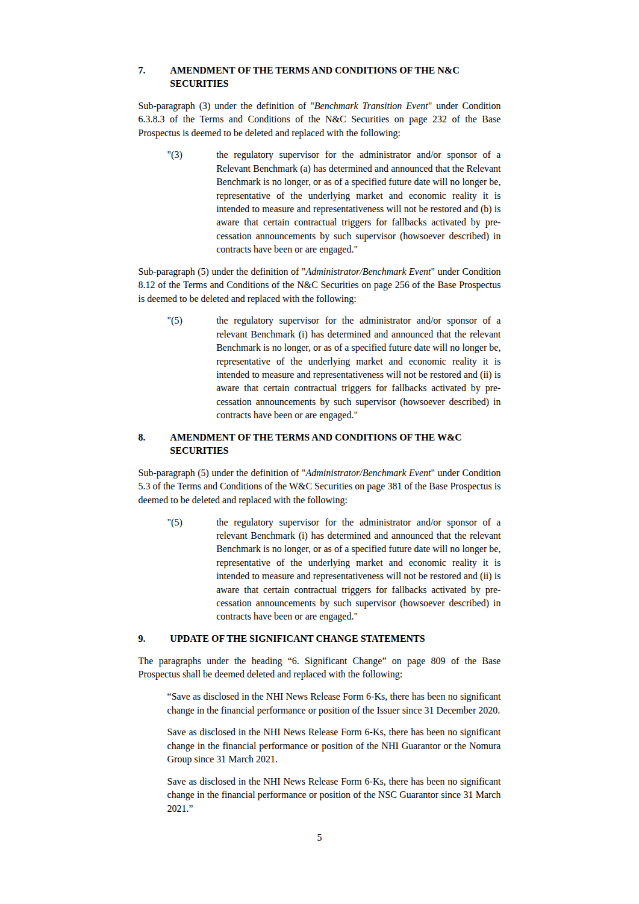7. Amendment of the Terms and Conditions of the N&C Securities
Sub-paragraph (3) under the definition of "Benchmark Transition Event" under Condition 6.3.8.3 of the Terms and Conditions of the N&C Securities on page 232 of the Base Prospectus is deemed to be deleted and replaced with the following:
"(3)
the regulatory supervisor for the administrator and/or sponsor of a Relevant Benchmark (a) has determined and announced that the Relevant Benchmark is no longer, or as of a specified future date will no longer be, representative of the underlying market and economic reality it is intended to measure and representativeness will not be restored and (b) is aware that certain contractual triggers for fallbacks activated by pre-cessation announcements by such supervisor (howsoever described) in contracts have been or are engaged."
Sub-paragraph (5) under the definition of "Administrator/Benchmark Event" under Condition 8.12 of the Terms and Conditions of the N&C Securities on page 256 of the Base Prospectus is deemed to be deleted and replaced with the following:
"(5)
the regulatory supervisor for the administrator and/or sponsor of a relevant Benchmark (i) has determined and announced that the relevant Benchmark is no longer, or as of a specified future date will no longer be, representative of the underlying market and economic reality it is intended to measure and representativeness will not be restored and (ii) is aware that certain contractual triggers for fallbacks activated by pre-cessation announcements by such supervisor (howsoever described) in contracts have been or are engaged."
8. Amendment of the Terms and Conditions of the W&C Securities
Sub-paragraph (5) under the definition of "Administrator/Benchmark Event" under Condition 5.3 of the Terms and Conditions of the W&C Securities on page 381 of the Base Prospectus is deemed to be deleted and replaced with the following:
"(5)
the regulatory supervisor for the administrator and/or sponsor of a relevant Benchmark (i) has determined and announced that the relevant Benchmark is no longer, or as of a specified future date will no longer be, representative of the underlying market and economic reality it is intended to measure and representativeness will not be restored and (ii) is aware that certain contractual triggers for fallbacks activated by pre-cessation announcements by such supervisor (howsoever described) in contracts have been or are engaged."
9. Update of the Significant Change Statements
The paragraphs under the heading “6. Significant Change” on page 809 of the Base Prospectus shall be deemed deleted and replaced with the following:
“Save as disclosed in the NHI News Release Form 6-Ks, there has been no significant change in the financial performance or position of the Issuer since 31 December 2020.
Save as disclosed in the NHI News Release Form 6-Ks, there has been no significant change in the financial performance or position of the NHI Guarantor or the Nomura Group since 31 March 2021.
Save as disclosed in the NHI News Release Form 6-Ks, there has been no significant change in the financial performance or position of the NSC Guarantor since 31 March 2021.”
5